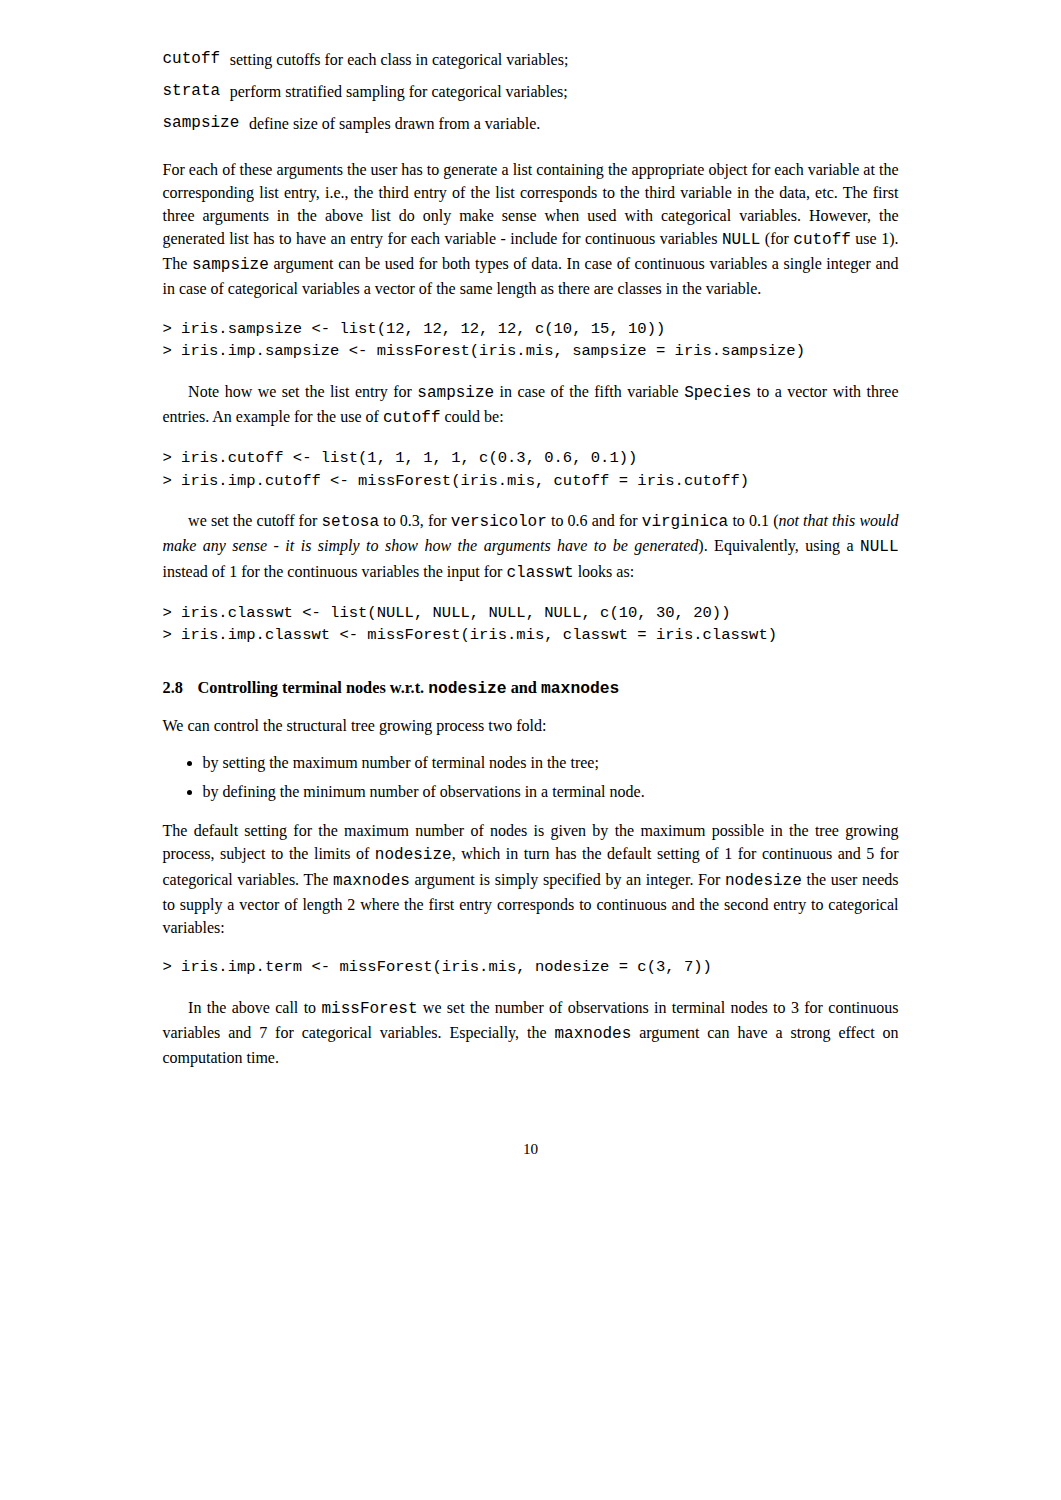cutoff
setting cutoffs for each class in categorical variables;
strata
perform stratified sampling for categorical variables;
sampsize
define size of samples drawn from a variable.
For each of these arguments the user has to generate a list containing the appropriate object for each variable at the corresponding list entry, i.e., the third entry of the list corresponds to the third variable in the data, etc. The first three arguments in the above list do only make sense when used with categorical variables. However, the generated list has to have an entry for each variable - include for continuous variables NULL (for cutoff use 1). The sampsize argument can be used for both types of data. In case of continuous variables a single integer and in case of categorical variables a vector of the same length as there are classes in the variable.
> iris.sampsize <- list(12, 12, 12, 12, c(10, 15, 10))
> iris.imp.sampsize <- missForest(iris.mis, sampsize = iris.sampsize)
Note how we set the list entry for sampsize in case of the fifth variable Species to a vector with three entries. An example for the use of cutoff could be:
> iris.cutoff <- list(1, 1, 1, 1, c(0.3, 0.6, 0.1))
> iris.imp.cutoff <- missForest(iris.mis, cutoff = iris.cutoff)
we set the cutoff for setosa to 0.3, for versicolor to 0.6 and for virginica to 0.1 (not that this would make any sense - it is simply to show how the arguments have to be generated). Equivalently, using a NULL instead of 1 for the continuous variables the input for classwt looks as:
> iris.classwt <- list(NULL, NULL, NULL, NULL, c(10, 30, 20))
> iris.imp.classwt <- missForest(iris.mis, classwt = iris.classwt)
2.8 Controlling terminal nodes w.r.t. nodesize and maxnodes
We can control the structural tree growing process two fold:
by setting the maximum number of terminal nodes in the tree;
by defining the minimum number of observations in a terminal node.
The default setting for the maximum number of nodes is given by the maximum possible in the tree growing process, subject to the limits of nodesize, which in turn has the default setting of 1 for continuous and 5 for categorical variables. The maxnodes argument is simply specified by an integer. For nodesize the user needs to supply a vector of length 2 where the first entry corresponds to continuous and the second entry to categorical variables:
> iris.imp.term <- missForest(iris.mis, nodesize = c(3, 7))
In the above call to missForest we set the number of observations in terminal nodes to 3 for continuous variables and 7 for categorical variables. Especially, the maxnodes argument can have a strong effect on computation time.
10